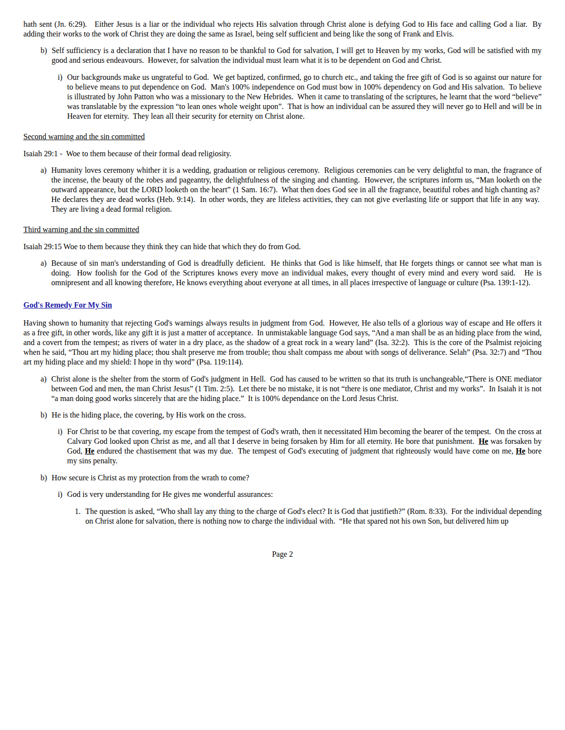hath sent (Jn. 6:29). Either Jesus is a liar or the individual who rejects His salvation through Christ alone is defying God to His face and calling God a liar. By adding their works to the work of Christ they are doing the same as Israel, being self sufficient and being like the song of Frank and Elvis.
b) Self sufficiency is a declaration that I have no reason to be thankful to God for salvation, I will get to Heaven by my works, God will be satisfied with my good and serious endeavours. However, for salvation the individual must learn what it is to be dependent on God and Christ.
i) Our backgrounds make us ungrateful to God. We get baptized, confirmed, go to church etc., and taking the free gift of God is so against our nature for to believe means to put dependence on God. Man's 100% independence on God must bow in 100% dependency on God and His salvation. To believe is illustrated by John Patton who was a missionary to the New Hebrides. When it came to translating of the scriptures, he learnt that the word “believe” was translatable by the expression “to lean ones whole weight upon”. That is how an individual can be assured they will never go to Hell and will be in Heaven for eternity. They lean all their security for eternity on Christ alone.
Second warning and the sin committed
Isaiah 29:1 - Woe to them because of their formal dead religiosity.
a) Humanity loves ceremony whither it is a wedding, graduation or religious ceremony. Religious ceremonies can be very delightful to man, the fragrance of the incense, the beauty of the robes and pageantry, the delightfulness of the singing and chanting. However, the scriptures inform us, “Man looketh on the outward appearance, but the LORD looketh on the heart” (1 Sam. 16:7). What then does God see in all the fragrance, beautiful robes and high chanting as? He declares they are dead works (Heb. 9:14). In other words, they are lifeless activities, they can not give everlasting life or support that life in any way. They are living a dead formal religion.
Third warning and the sin committed
Isaiah 29:15 Woe to them because they think they can hide that which they do from God.
a) Because of sin man's understanding of God is dreadfully deficient. He thinks that God is like himself, that He forgets things or cannot see what man is doing. How foolish for the God of the Scriptures knows every move an individual makes, every thought of every mind and every word said. He is omnipresent and all knowing therefore, He knows everything about everyone at all times, in all places irrespective of language or culture (Psa. 139:1-12).
God's Remedy For My Sin
Having shown to humanity that rejecting God's warnings always results in judgment from God. However, He also tells of a glorious way of escape and He offers it as a free gift, in other words, like any gift it is just a matter of acceptance. In unmistakable language God says, “And a man shall be as an hiding place from the wind, and a covert from the tempest; as rivers of water in a dry place, as the shadow of a great rock in a weary land” (Isa. 32:2). This is the core of the Psalmist rejoicing when he said, “Thou art my hiding place; thou shalt preserve me from trouble; thou shalt compass me about with songs of deliverance. Selah” (Psa. 32:7) and “Thou art my hiding place and my shield: I hope in thy word” (Psa. 119:114).
a) Christ alone is the shelter from the storm of God's judgment in Hell. God has caused to be written so that its truth is unchangeable,“There is ONE mediator between God and men, the man Christ Jesus” (1 Tim. 2:5). Let there be no mistake, it is not “there is one mediator, Christ and my works”. In Isaiah it is not “a man doing good works sincerely that are the hiding place.” It is 100% dependance on the Lord Jesus Christ.
b) He is the hiding place, the covering, by His work on the cross.
i) For Christ to be that covering, my escape from the tempest of God's wrath, then it necessitated Him becoming the bearer of the tempest. On the cross at Calvary God looked upon Christ as me, and all that I deserve in being forsaken by Him for all eternity. He bore that punishment. He was forsaken by God, He endured the chastisement that was my due. The tempest of God's executing of judgment that righteously would have come on me, He bore my sins penalty.
b) How secure is Christ as my protection from the wrath to come?
i) God is very understanding for He gives me wonderful assurances:
1. The question is asked, “Who shall lay any thing to the charge of God's elect? It is God that justifieth?” (Rom. 8:33). For the individual depending on Christ alone for salvation, there is nothing now to charge the individual with. “He that spared not his own Son, but delivered him up
Page 2